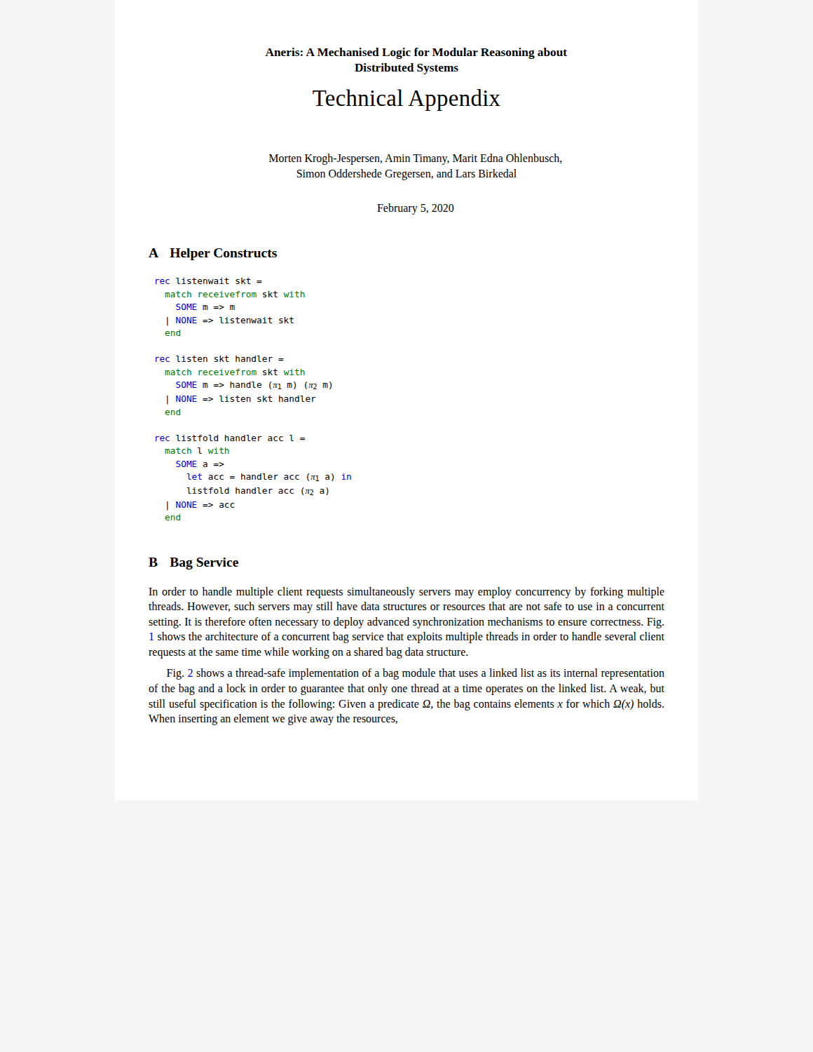Aneris: A Mechanised Logic for Modular Reasoning about
Distributed Systems
Technical Appendix
Morten Krogh-Jespersen, Amin Timany, Marit Edna Ohlenbusch,
Simon Oddershede Gregersen, and Lars Birkedal
February 5, 2020
AHelper Constructs
rec listenwait skt =
  match receivefrom skt with
    SOME m => m
  | NONE => listenwait skt
  end

rec listen skt handler =
  match receivefrom skt with
    SOME m => handle (π 1 m) (π 2 m)
  | NONE => listen skt handler
  end

rec listfold handler acc l =
  match l with
    SOME a =>
      let acc = handler acc (π 1 a) in
      listfold handler acc (π 2 a)
  | NONE => acc
  end
BBag Service
In order to handle multiple client requests simultaneously servers may employ concurrency by forking multiple threads. However, such servers may still have data structures or resources that are not safe to use in a concurrent setting. It is therefore often necessary to deploy advanced synchronization mechanisms to ensure correctness. Fig. 1 shows the architecture of a concurrent bag service that exploits multiple threads in order to handle several client requests at the same time while working on a shared bag data structure.
Fig. 2 shows a thread-safe implementation of a bag module that uses a linked list as its internal representation of the bag and a lock in order to guarantee that only one thread at a time operates on the linked list. A weak, but still useful specification is the following: Given a predicate Ω, the bag contains elements x for which Ω(x) holds. When inserting an element we give away the resources,